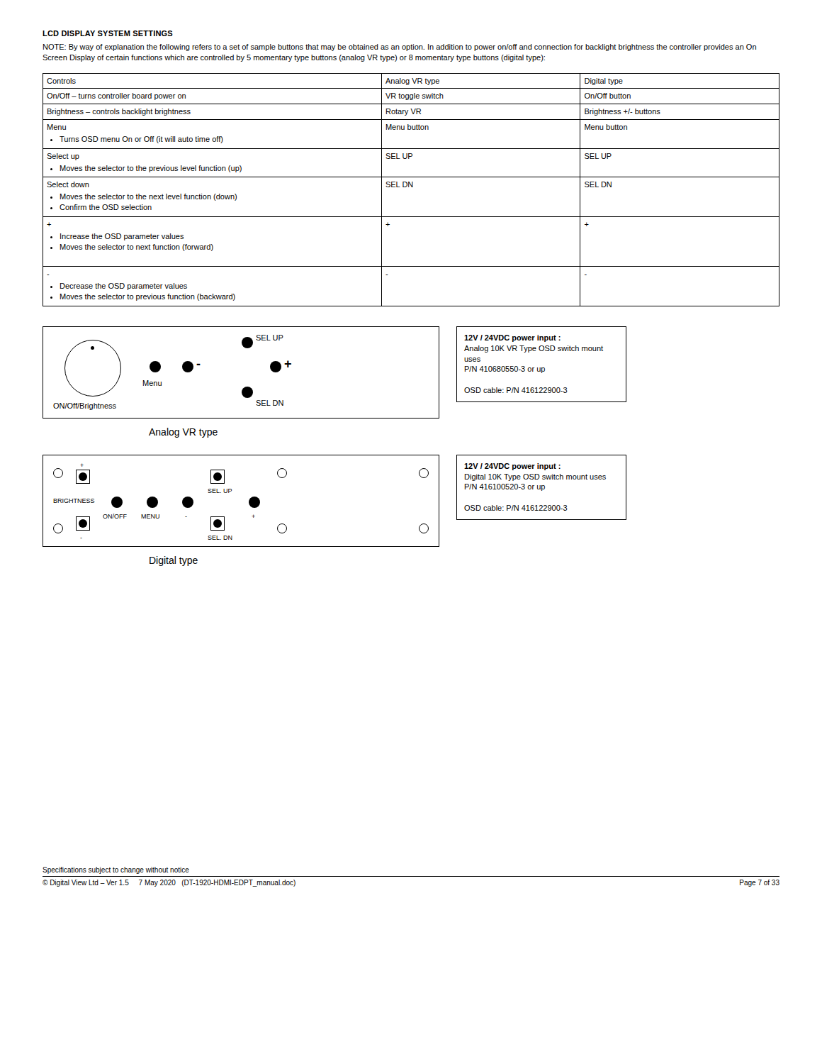LCD DISPLAY SYSTEM SETTINGS
NOTE: By way of explanation the following refers to a set of sample buttons that may be obtained as an option. In addition to power on/off and connection for backlight brightness the controller provides an On Screen Display of certain functions which are controlled by 5 momentary type buttons (analog VR type) or 8 momentary type buttons (digital type):
| Controls | Analog VR type | Digital type |
| On/Off – turns controller board power on | VR toggle switch | On/Off button |
| Brightness – controls backlight brightness | Rotary VR | Brightness +/- buttons |
| Menu Turns OSD menu On or Off (it will auto time off) | Menu button | Menu button |
| Select up Moves the selector to the previous level function (up) | SEL UP | SEL UP |
| Select down Moves the selector to the next level function (down) Confirm the OSD selection | SEL DN | SEL DN |
| + Increase the OSD parameter values Moves the selector to next function (forward) | + | + |
| - Decrease the OSD parameter values Moves the selector to previous function (backward) | - | - |
ON/Off/Brightness
Menu
-
SEL UP
+
SEL DN
12V / 24VDC power input :
Analog 10K VR Type OSD switch mount uses
P/N 410680550-3 or up
OSD cable: P/N 416122900-3
Analog VR type
+
BRIGHTNESS
-
ON/OFF
MENU
-
SEL. UP
SEL. DN
+
12V / 24VDC power input :
Digital 10K Type OSD switch mount uses
P/N 416100520-3 or up
OSD cable: P/N 416122900-3
Digital type
Specifications subject to change without notice
© Digital View Ltd – Ver 1.5 7 May 2020 (DT-1920-HDMI-EDPT_manual.doc) Page 7 of 33